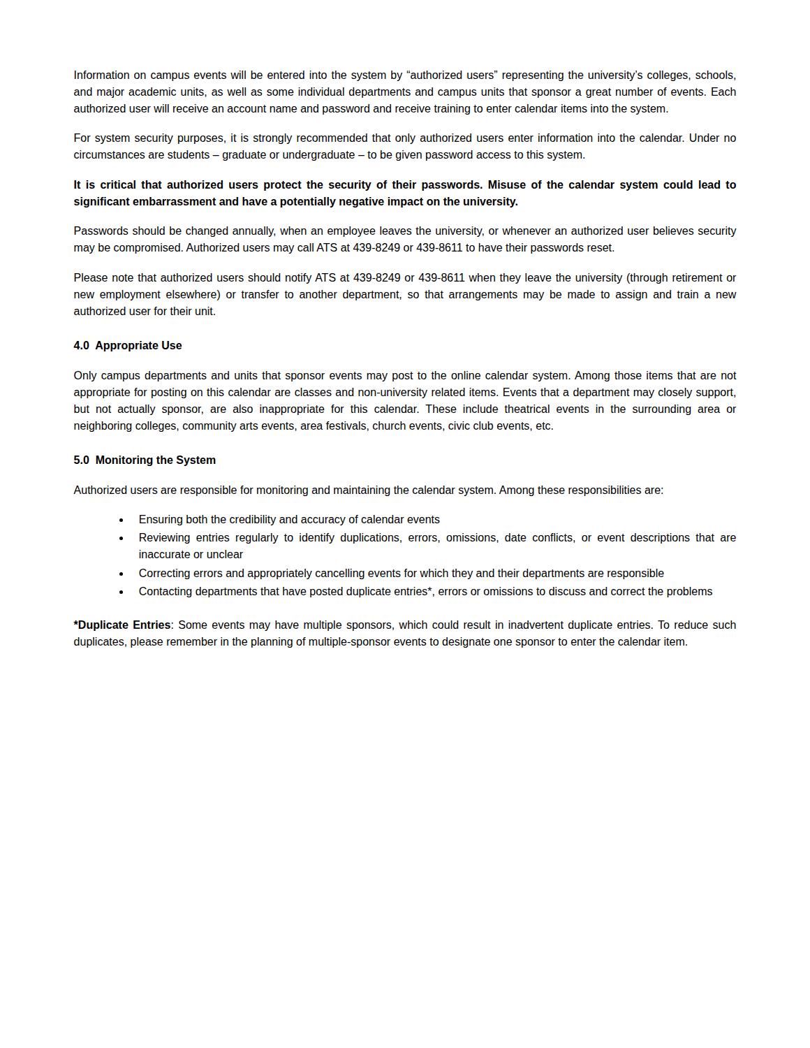Information on campus events will be entered into the system by “authorized users” representing the university’s colleges, schools, and major academic units, as well as some individual departments and campus units that sponsor a great number of events. Each authorized user will receive an account name and password and receive training to enter calendar items into the system.
For system security purposes, it is strongly recommended that only authorized users enter information into the calendar. Under no circumstances are students – graduate or undergraduate – to be given password access to this system.
It is critical that authorized users protect the security of their passwords. Misuse of the calendar system could lead to significant embarrassment and have a potentially negative impact on the university.
Passwords should be changed annually, when an employee leaves the university, or whenever an authorized user believes security may be compromised. Authorized users may call ATS at 439-8249 or 439-8611 to have their passwords reset.
Please note that authorized users should notify ATS at 439-8249 or 439-8611 when they leave the university (through retirement or new employment elsewhere) or transfer to another department, so that arrangements may be made to assign and train a new authorized user for their unit.
4.0 Appropriate Use
Only campus departments and units that sponsor events may post to the online calendar system. Among those items that are not appropriate for posting on this calendar are classes and non-university related items. Events that a department may closely support, but not actually sponsor, are also inappropriate for this calendar. These include theatrical events in the surrounding area or neighboring colleges, community arts events, area festivals, church events, civic club events, etc.
5.0 Monitoring the System
Authorized users are responsible for monitoring and maintaining the calendar system. Among these responsibilities are:
Ensuring both the credibility and accuracy of calendar events
Reviewing entries regularly to identify duplications, errors, omissions, date conflicts, or event descriptions that are inaccurate or unclear
Correcting errors and appropriately cancelling events for which they and their departments are responsible
Contacting departments that have posted duplicate entries*, errors or omissions to discuss and correct the problems
*Duplicate Entries: Some events may have multiple sponsors, which could result in inadvertent duplicate entries. To reduce such duplicates, please remember in the planning of multiple-sponsor events to designate one sponsor to enter the calendar item.